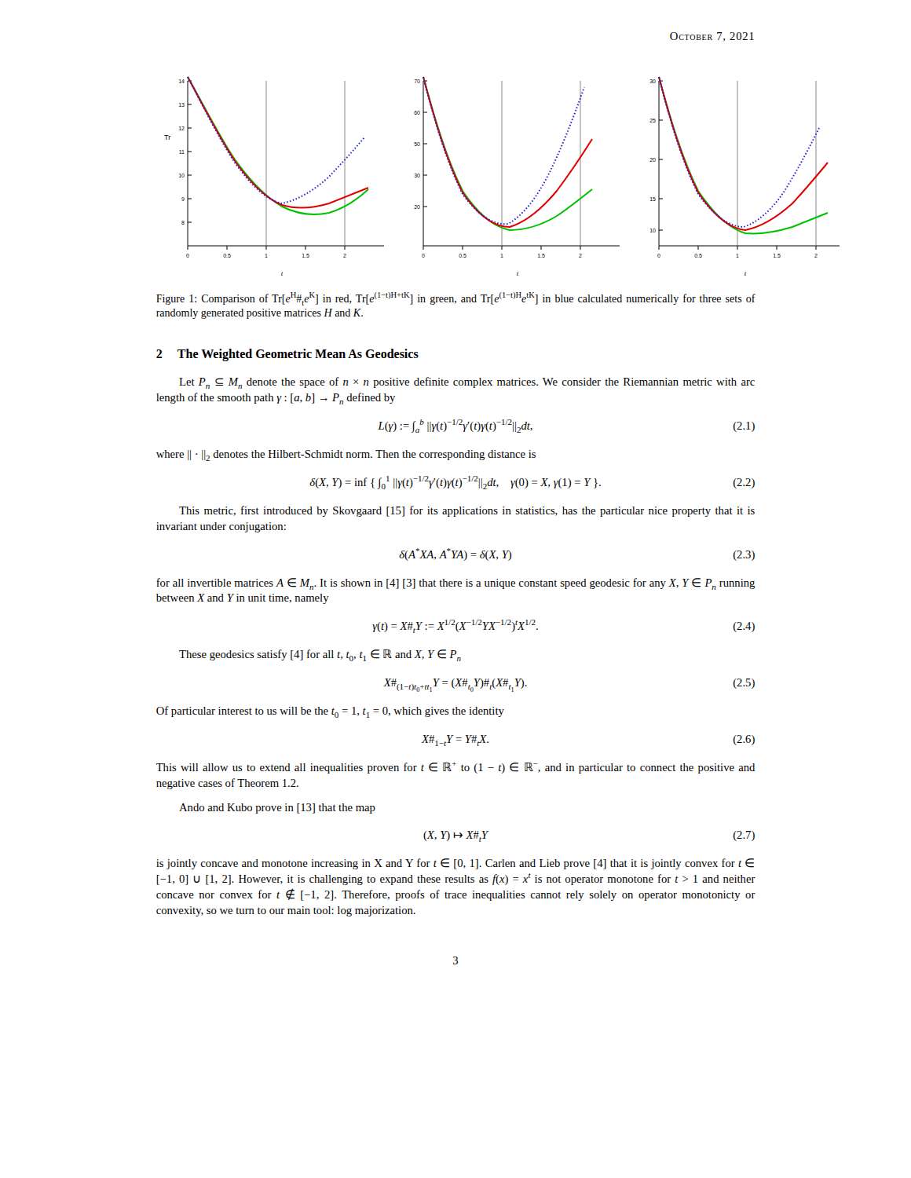October 7, 2021
14 13 12 11 10 9 8 Tr 0 0.5 1 1.5 2 t 70 60 50 30 20 0 0.5 1 1.5 2 t 30 25 20 15 10 0 0.5 1 1.5 2 t
Figure 1: Comparison of Tr[eH#teK] in red, Tr[e(1−t)H+tK] in green, and Tr[e(1−t)HetK] in blue calculated numerically for three sets of randomly generated positive matrices H and K.
2 The Weighted Geometric Mean As Geodesics
Let Pn ⊆ Mn denote the space of n × n positive definite complex matrices. We consider the Riemannian metric with arc length of the smooth path γ : [a, b] → Pn defined by
L(γ) := ∫ab ||γ(t)−1/2γ′(t)γ(t)−1/2||2dt,
(2.1)
where || · ||2 denotes the Hilbert-Schmidt norm. Then the corresponding distance is
δ(X, Y) = inf { ∫01 ||γ(t)−1/2γ′(t)γ(t)−1/2||2dt, γ(0) = X, γ(1) = Y }.
(2.2)
This metric, first introduced by Skovgaard [15] for its applications in statistics, has the particular nice property that it is invariant under conjugation:
δ(A*XA, A*YA) = δ(X, Y)
(2.3)
for all invertible matrices A ∈ Mn. It is shown in [4] [3] that there is a unique constant speed geodesic for any X, Y ∈ Pn running between X and Y in unit time, namely
γ(t) = X#tY := X1/2(X−1/2YX−1/2)tX1/2.
(2.4)
These geodesics satisfy [4] for all t, t0, t1 ∈ ℝ and X, Y ∈ Pn
X#(1−t)t0+tt1Y = (X#t0Y)#t(X#t1Y).
(2.5)
Of particular interest to us will be the t0 = 1, t1 = 0, which gives the identity
X#1−tY = Y#tX.
(2.6)
This will allow us to extend all inequalities proven for t ∈ ℝ+ to (1 − t) ∈ ℝ−, and in particular to connect the positive and negative cases of Theorem 1.2.
Ando and Kubo prove in [13] that the map
(X, Y) ↦ X#tY
(2.7)
is jointly concave and monotone increasing in X and Y for t ∈ [0, 1]. Carlen and Lieb prove [4] that it is jointly convex for t ∈ [−1, 0] ∪ [1, 2]. However, it is challenging to expand these results as f(x) = xt is not operator monotone for t > 1 and neither concave nor convex for t ∉ [−1, 2]. Therefore, proofs of trace inequalities cannot rely solely on operator monotonicty or convexity, so we turn to our main tool: log majorization.
3